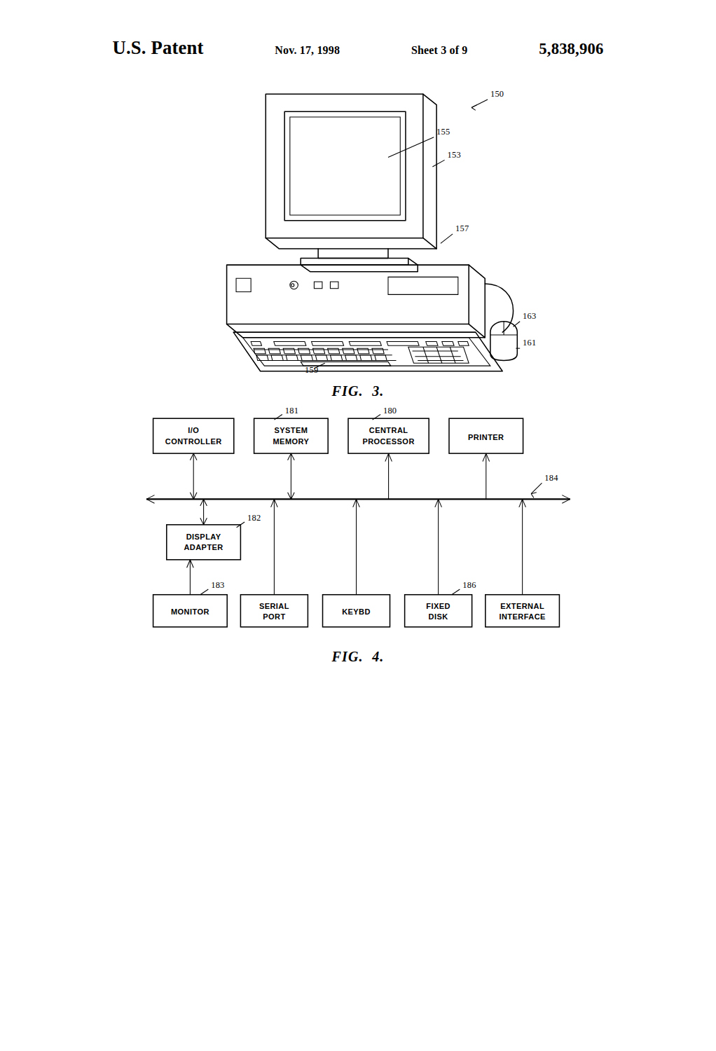U.S. Patent Nov. 17, 1998 Sheet 3 of 9 5,838,906
150 155 153 157 163 161 159
FIG. 3.
I/O CONTROLLER SYSTEM MEMORY CENTRAL PROCESSOR PRINTER DISPLAY ADAPTER MONITOR SERIAL PORT KEYBD FIXED DISK EXTERNAL INTERFACE 181 180 184 182 183 186
FIG. 4.